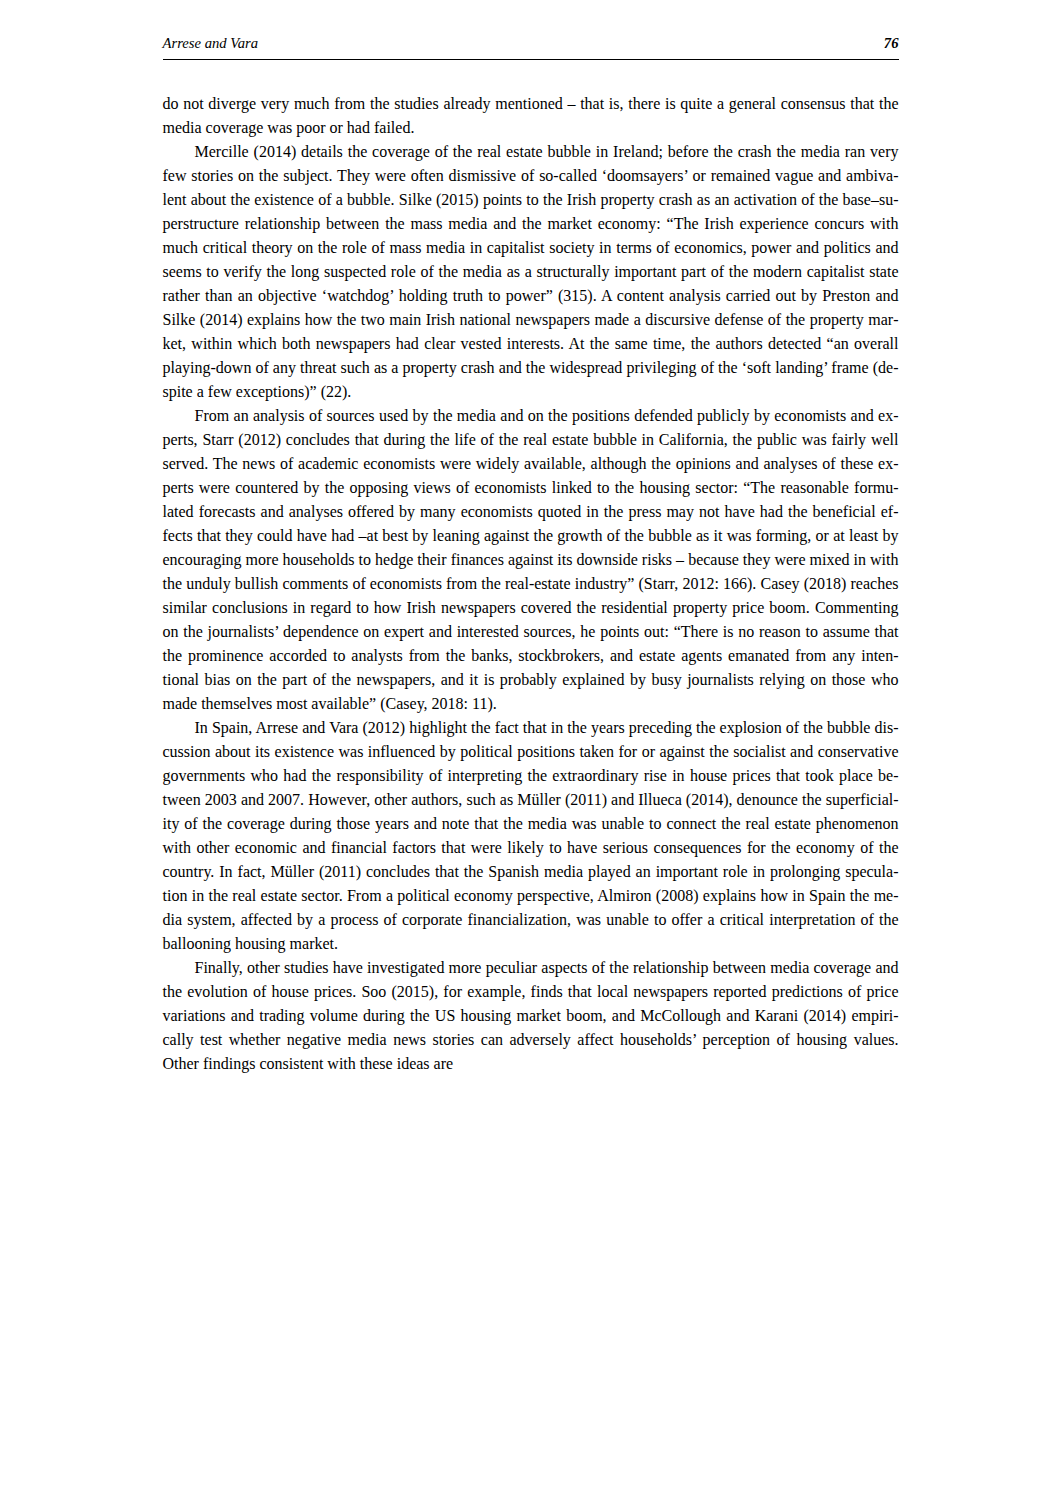Arrese and Vara 76
do not diverge very much from the studies already mentioned – that is, there is quite a general consensus that the media coverage was poor or had failed.
Mercille (2014) details the coverage of the real estate bubble in Ireland; before the crash the media ran very few stories on the subject. They were often dismissive of so-called ‘doomsayers’ or remained vague and ambivalent about the existence of a bubble. Silke (2015) points to the Irish property crash as an activation of the base–superstructure relationship between the mass media and the market economy: “The Irish experience concurs with much critical theory on the role of mass media in capitalist society in terms of economics, power and politics and seems to verify the long suspected role of the media as a structurally important part of the modern capitalist state rather than an objective ‘watchdog’ holding truth to power” (315). A content analysis carried out by Preston and Silke (2014) explains how the two main Irish national newspapers made a discursive defense of the property market, within which both newspapers had clear vested interests. At the same time, the authors detected “an overall playing-down of any threat such as a property crash and the widespread privileging of the ‘soft landing’ frame (despite a few exceptions)” (22).
From an analysis of sources used by the media and on the positions defended publicly by economists and experts, Starr (2012) concludes that during the life of the real estate bubble in California, the public was fairly well served. The news of academic economists were widely available, although the opinions and analyses of these experts were countered by the opposing views of economists linked to the housing sector: “The reasonable formulated forecasts and analyses offered by many economists quoted in the press may not have had the beneficial effects that they could have had –at best by leaning against the growth of the bubble as it was forming, or at least by encouraging more households to hedge their finances against its downside risks – because they were mixed in with the unduly bullish comments of economists from the real-estate industry” (Starr, 2012: 166). Casey (2018) reaches similar conclusions in regard to how Irish newspapers covered the residential property price boom. Commenting on the journalists’ dependence on expert and interested sources, he points out: “There is no reason to assume that the prominence accorded to analysts from the banks, stockbrokers, and estate agents emanated from any intentional bias on the part of the newspapers, and it is probably explained by busy journalists relying on those who made themselves most available” (Casey, 2018: 11).
In Spain, Arrese and Vara (2012) highlight the fact that in the years preceding the explosion of the bubble discussion about its existence was influenced by political positions taken for or against the socialist and conservative governments who had the responsibility of interpreting the extraordinary rise in house prices that took place between 2003 and 2007. However, other authors, such as Müller (2011) and Illueca (2014), denounce the superficiality of the coverage during those years and note that the media was unable to connect the real estate phenomenon with other economic and financial factors that were likely to have serious consequences for the economy of the country. In fact, Müller (2011) concludes that the Spanish media played an important role in prolonging speculation in the real estate sector. From a political economy perspective, Almiron (2008) explains how in Spain the media system, affected by a process of corporate financialization, was unable to offer a critical interpretation of the ballooning housing market.
Finally, other studies have investigated more peculiar aspects of the relationship between media coverage and the evolution of house prices. Soo (2015), for example, finds that local newspapers reported predictions of price variations and trading volume during the US housing market boom, and McCollough and Karani (2014) empirically test whether negative media news stories can adversely affect households’ perception of housing values. Other findings consistent with these ideas are